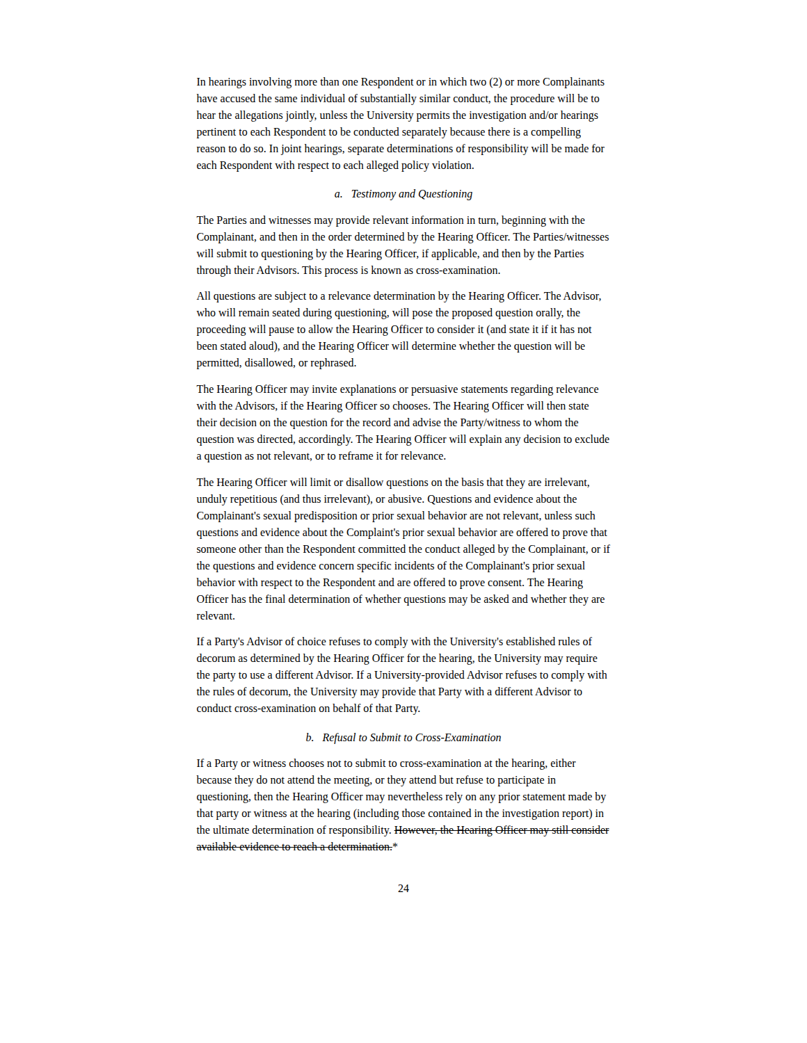In hearings involving more than one Respondent or in which two (2) or more Complainants have accused the same individual of substantially similar conduct, the procedure will be to hear the allegations jointly, unless the University permits the investigation and/or hearings pertinent to each Respondent to be conducted separately because there is a compelling reason to do so. In joint hearings, separate determinations of responsibility will be made for each Respondent with respect to each alleged policy violation.
a. Testimony and Questioning
The Parties and witnesses may provide relevant information in turn, beginning with the Complainant, and then in the order determined by the Hearing Officer. The Parties/witnesses will submit to questioning by the Hearing Officer, if applicable, and then by the Parties through their Advisors. This process is known as cross-examination.
All questions are subject to a relevance determination by the Hearing Officer. The Advisor, who will remain seated during questioning, will pose the proposed question orally, the proceeding will pause to allow the Hearing Officer to consider it (and state it if it has not been stated aloud), and the Hearing Officer will determine whether the question will be permitted, disallowed, or rephrased.
The Hearing Officer may invite explanations or persuasive statements regarding relevance with the Advisors, if the Hearing Officer so chooses. The Hearing Officer will then state their decision on the question for the record and advise the Party/witness to whom the question was directed, accordingly. The Hearing Officer will explain any decision to exclude a question as not relevant, or to reframe it for relevance.
The Hearing Officer will limit or disallow questions on the basis that they are irrelevant, unduly repetitious (and thus irrelevant), or abusive. Questions and evidence about the Complainant's sexual predisposition or prior sexual behavior are not relevant, unless such questions and evidence about the Complaint's prior sexual behavior are offered to prove that someone other than the Respondent committed the conduct alleged by the Complainant, or if the questions and evidence concern specific incidents of the Complainant's prior sexual behavior with respect to the Respondent and are offered to prove consent. The Hearing Officer has the final determination of whether questions may be asked and whether they are relevant.
If a Party's Advisor of choice refuses to comply with the University's established rules of decorum as determined by the Hearing Officer for the hearing, the University may require the party to use a different Advisor. If a University-provided Advisor refuses to comply with the rules of decorum, the University may provide that Party with a different Advisor to conduct cross-examination on behalf of that Party.
b. Refusal to Submit to Cross-Examination
If a Party or witness chooses not to submit to cross-examination at the hearing, either because they do not attend the meeting, or they attend but refuse to participate in questioning, then the Hearing Officer may nevertheless rely on any prior statement made by that party or witness at the hearing (including those contained in the investigation report) in the ultimate determination of responsibility. However, the Hearing Officer may still consider available evidence to reach a determination.*
24